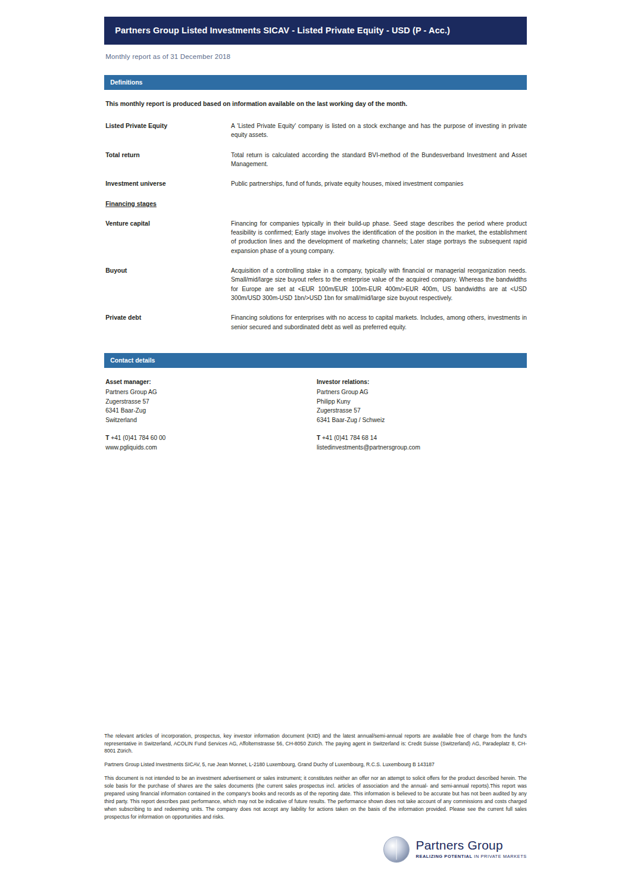Partners Group Listed Investments SICAV - Listed Private Equity - USD (P - Acc.)
Monthly report as of 31 December 2018
Definitions
This monthly report is produced based on information available on the last working day of the month.
| Listed Private Equity | A 'Listed Private Equity' company is listed on a stock exchange and has the purpose of investing in private equity assets. |
| Total return | Total return is calculated according the standard BVI-method of the Bundesverband Investment and Asset Management. |
| Investment universe | Public partnerships, fund of funds, private equity houses, mixed investment companies |
| Financing stages | |
| Venture capital | Financing for companies typically in their build-up phase. Seed stage describes the period where product feasibility is confirmed; Early stage involves the identification of the position in the market, the establishment of production lines and the development of marketing channels; Later stage portrays the subsequent rapid expansion phase of a young company. |
| Buyout | Acquisition of a controlling stake in a company, typically with financial or managerial reorganization needs. Small/mid/large size buyout refers to the enterprise value of the acquired company. Whereas the bandwidths for Europe are set at <EUR 100m/EUR 100m-EUR 400m/>EUR 400m, US bandwidths are at <USD 300m/USD 300m-USD 1bn/>USD 1bn for small/mid/large size buyout respectively. |
| Private debt | Financing solutions for enterprises with no access to capital markets. Includes, among others, investments in senior secured and subordinated debt as well as preferred equity. |
Contact details
Asset manager:
Partners Group AG
Zugerstrasse 57
6341 Baar-Zug
Switzerland
T +41 (0)41 784 60 00
www.pgliquids.com
Investor relations:
Partners Group AG
Philipp Kuny
Zugerstrasse 57
6341 Baar-Zug / Schweiz
T +41 (0)41 784 68 14
listedinvestments@partnersgroup.com
The relevant articles of incorporation, prospectus, key investor information document (KIID) and the latest annual/semi-annual reports are available free of charge from the fund's representative in Switzerland, ACOLIN Fund Services AG, Affolternstrasse 56, CH-8050 Zürich. The paying agent in Switzerland is: Credit Suisse (Switzerland) AG, Paradeplatz 8, CH-8001 Zürich.
Partners Group Listed Investments SICAV, 5, rue Jean Monnet, L-2180 Luxembourg, Grand Duchy of Luxembourg, R.C.S. Luxembourg B 143187
This document is not intended to be an investment advertisement or sales instrument; it constitutes neither an offer nor an attempt to solicit offers for the product described herein. The sole basis for the purchase of shares are the sales documents (the current sales prospectus incl. articles of association and the annual- and semi-annual reports).This report was prepared using financial information contained in the company's books and records as of the reporting date. This information is believed to be accurate but has not been audited by any third party. This report describes past performance, which may not be indicative of future results. The performance shown does not take account of any commissions and costs charged when subscribing to and redeeming units. The company does not accept any liability for actions taken on the basis of the information provided. Please see the current full sales prospectus for information on opportunities and risks.
Partners Group
REALIZING POTENTIAL IN PRIVATE MARKETS